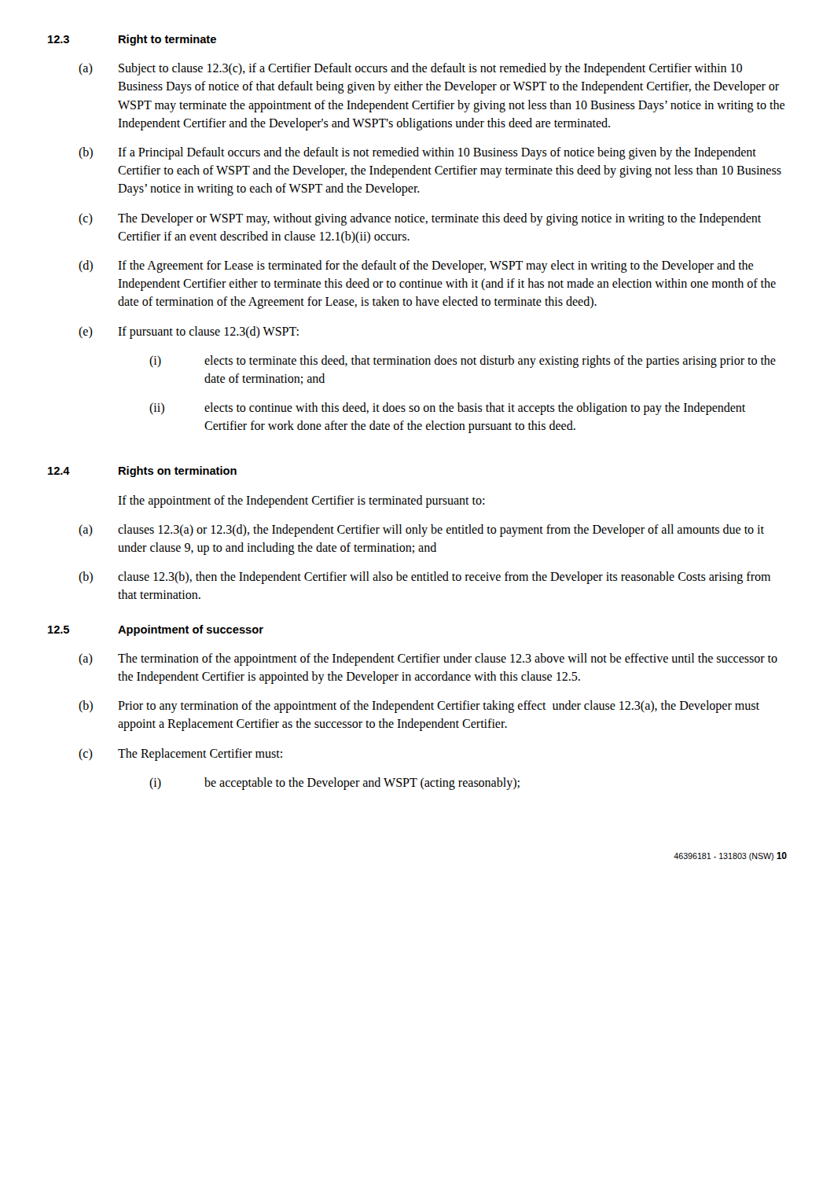12.3 Right to terminate
(a) Subject to clause 12.3(c), if a Certifier Default occurs and the default is not remedied by the Independent Certifier within 10 Business Days of notice of that default being given by either the Developer or WSPT to the Independent Certifier, the Developer or WSPT may terminate the appointment of the Independent Certifier by giving not less than 10 Business Days’ notice in writing to the Independent Certifier and the Developer's and WSPT's obligations under this deed are terminated.
(b) If a Principal Default occurs and the default is not remedied within 10 Business Days of notice being given by the Independent Certifier to each of WSPT and the Developer, the Independent Certifier may terminate this deed by giving not less than 10 Business Days’ notice in writing to each of WSPT and the Developer.
(c) The Developer or WSPT may, without giving advance notice, terminate this deed by giving notice in writing to the Independent Certifier if an event described in clause 12.1(b)(ii) occurs.
(d) If the Agreement for Lease is terminated for the default of the Developer, WSPT may elect in writing to the Developer and the Independent Certifier either to terminate this deed or to continue with it (and if it has not made an election within one month of the date of termination of the Agreement for Lease, is taken to have elected to terminate this deed).
(e) If pursuant to clause 12.3(d) WSPT:
(i) elects to terminate this deed, that termination does not disturb any existing rights of the parties arising prior to the date of termination; and
(ii) elects to continue with this deed, it does so on the basis that it accepts the obligation to pay the Independent Certifier for work done after the date of the election pursuant to this deed.
12.4 Rights on termination
If the appointment of the Independent Certifier is terminated pursuant to:
(a) clauses 12.3(a) or 12.3(d), the Independent Certifier will only be entitled to payment from the Developer of all amounts due to it under clause 9, up to and including the date of termination; and
(b) clause 12.3(b), then the Independent Certifier will also be entitled to receive from the Developer its reasonable Costs arising from that termination.
12.5 Appointment of successor
(a) The termination of the appointment of the Independent Certifier under clause 12.3 above will not be effective until the successor to the Independent Certifier is appointed by the Developer in accordance with this clause 12.5.
(b) Prior to any termination of the appointment of the Independent Certifier taking effect under clause 12.3(a), the Developer must appoint a Replacement Certifier as the successor to the Independent Certifier.
(c) The Replacement Certifier must:
(i) be acceptable to the Developer and WSPT (acting reasonably);
46396181 - 131803 (NSW) 10